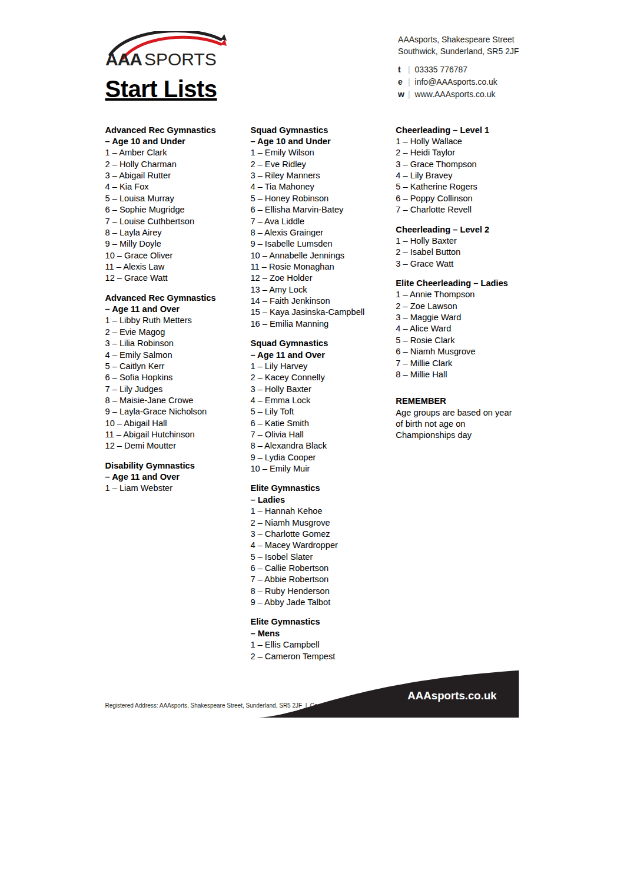AAA SPORTS
Start Lists
AAAsports, Shakespeare Street
Southwick, Sunderland, SR5 2JF
| t | / | 03335 776787 |
| e | / | info@AAAsports.co.uk |
| w | / | www.AAAsports.co.uk |
Advanced Rec Gymnastics – Age 10 and Under
1 – Amber Clark
2 – Holly Charman
3 – Abigail Rutter
4 – Kia Fox
5 – Louisa Murray
6 – Sophie Mugridge
7 – Louise Cuthbertson
8 – Layla Airey
9 – Milly Doyle
10 – Grace Oliver
11 – Alexis Law
12 – Grace Watt
Advanced Rec Gymnastics – Age 11 and Over
1 – Libby Ruth Metters
2 – Evie Magog
3 – Lilia Robinson
4 – Emily Salmon
5 – Caitlyn Kerr
6 – Sofia Hopkins
7 – Lily Judges
8 – Maisie-Jane Crowe
9 – Layla-Grace Nicholson
10 – Abigail Hall
11 – Abigail Hutchinson
12 – Demi Moutter
Disability Gymnastics – Age 11 and Over
1 – Liam Webster
Squad Gymnastics – Age 10 and Under
1 – Emily Wilson
2 – Eve Ridley
3 – Riley Manners
4 – Tia Mahoney
5 – Honey Robinson
6 – Ellisha Marvin-Batey
7 – Ava Liddle
8 – Alexis Grainger
9 – Isabelle Lumsden
10 – Annabelle Jennings
11 – Rosie Monaghan
12 – Zoe Holder
13 – Amy Lock
14 – Faith Jenkinson
15 – Kaya Jasinska-Campbell
16 – Emilia Manning
Squad Gymnastics – Age 11 and Over
1 – Lily Harvey
2 – Kacey Connelly
3 – Holly Baxter
4 – Emma Lock
5 – Lily Toft
6 – Katie Smith
7 – Olivia Hall
8 – Alexandra Black
9 – Lydia Cooper
10 – Emily Muir
Elite Gymnastics – Ladies
1 – Hannah Kehoe
2 – Niamh Musgrove
3 – Charlotte Gomez
4 – Macey Wardropper
5 – Isobel Slater
6 – Callie Robertson
7 – Abbie Robertson
8 – Ruby Henderson
9 – Abby Jade Talbot
Elite Gymnastics – Mens
1 – Ellis Campbell
2 – Cameron Tempest
Cheerleading – Level 1
1 – Holly Wallace
2 – Heidi Taylor
3 – Grace Thompson
4 – Lily Bravey
5 – Katherine Rogers
6 – Poppy Collinson
7 – Charlotte Revell
Cheerleading – Level 2
1 – Holly Baxter
2 – Isabel Button
3 – Grace Watt
Elite Cheerleading – Ladies
1 – Annie Thompson
2 – Zoe Lawson
3 – Maggie Ward
4 – Alice Ward
5 – Rosie Clark
6 – Niamh Musgrove
7 – Millie Clark
8 – Millie Hall
Remember
Age groups are based on year of birth not age on Championships day
Registered Address: AAAsports, Shakespeare Street, Sunderland, SR5 2JF | Company No.07339702 | VAT No.155 8330 05
AAAsports.co.uk